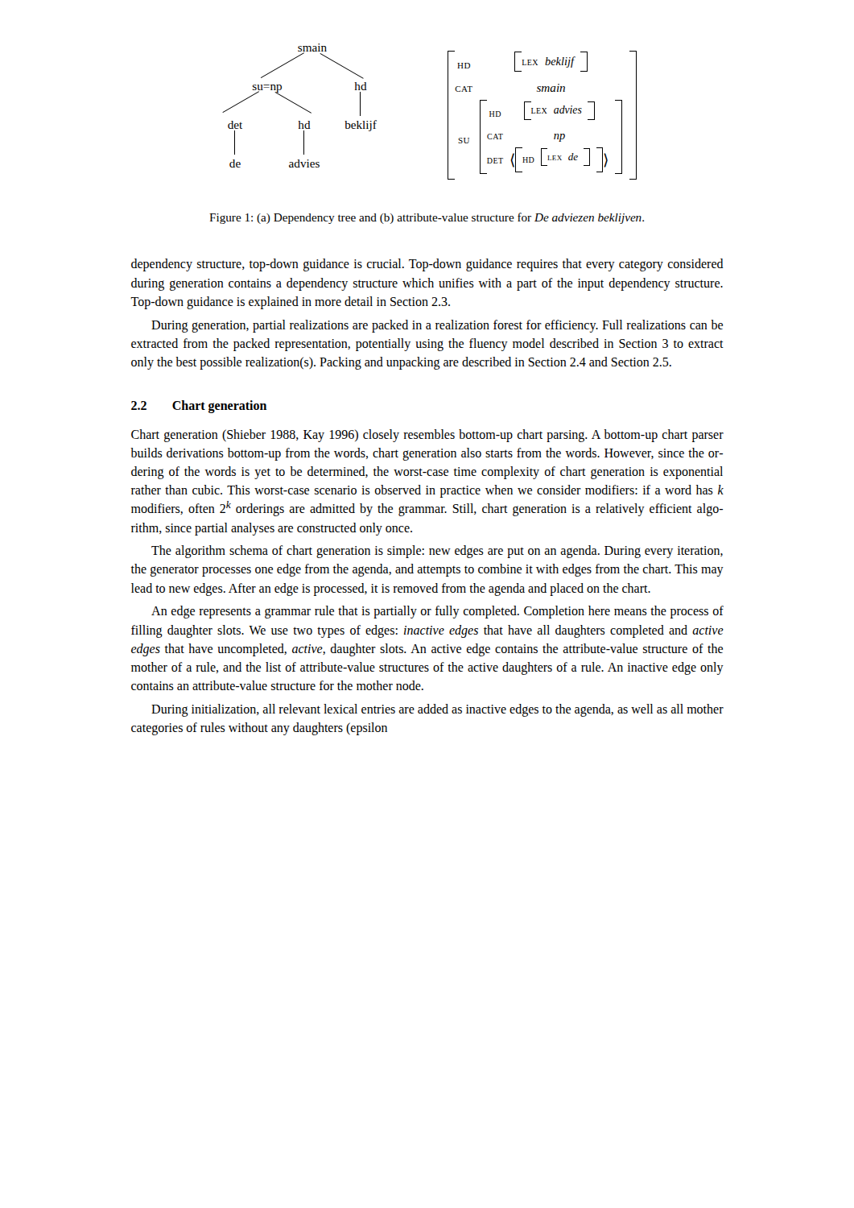smain su=np hd det hd beklijf de advies
| hd | / lex / beklijf / |
| cat | smain |
| su | / hd / / lex / advies / / / cat / np / / det / ⟨ / hd / / lex / de / / ⟩ / |
Figure 1: (a) Dependency tree and (b) attribute-value structure for De adviezen beklijven.
dependency structure, top-down guidance is crucial. Top-down guidance requires that every category considered during generation contains a dependency structure which unifies with a part of the input dependency structure. Top-down guidance is explained in more detail in Section 2.3.
During generation, partial realizations are packed in a realization forest for efficiency. Full realizations can be extracted from the packed representation, potentially using the fluency model described in Section 3 to extract only the best possible realization(s). Packing and unpacking are described in Section 2.4 and Section 2.5.
2.2 Chart generation
Chart generation (Shieber 1988, Kay 1996) closely resembles bottom-up chart parsing. A bottom-up chart parser builds derivations bottom-up from the words, chart generation also starts from the words. However, since the ordering of the words is yet to be determined, the worst-case time complexity of chart generation is exponential rather than cubic. This worst-case scenario is observed in practice when we consider modifiers: if a word has k modifiers, often 2k orderings are admitted by the grammar. Still, chart generation is a relatively efficient algorithm, since partial analyses are constructed only once.
The algorithm schema of chart generation is simple: new edges are put on an agenda. During every iteration, the generator processes one edge from the agenda, and attempts to combine it with edges from the chart. This may lead to new edges. After an edge is processed, it is removed from the agenda and placed on the chart.
An edge represents a grammar rule that is partially or fully completed. Completion here means the process of filling daughter slots. We use two types of edges: inactive edges that have all daughters completed and active edges that have uncompleted, active, daughter slots. An active edge contains the attribute-value structure of the mother of a rule, and the list of attribute-value structures of the active daughters of a rule. An inactive edge only contains an attribute-value structure for the mother node.
During initialization, all relevant lexical entries are added as inactive edges to the agenda, as well as all mother categories of rules without any daughters (epsilon